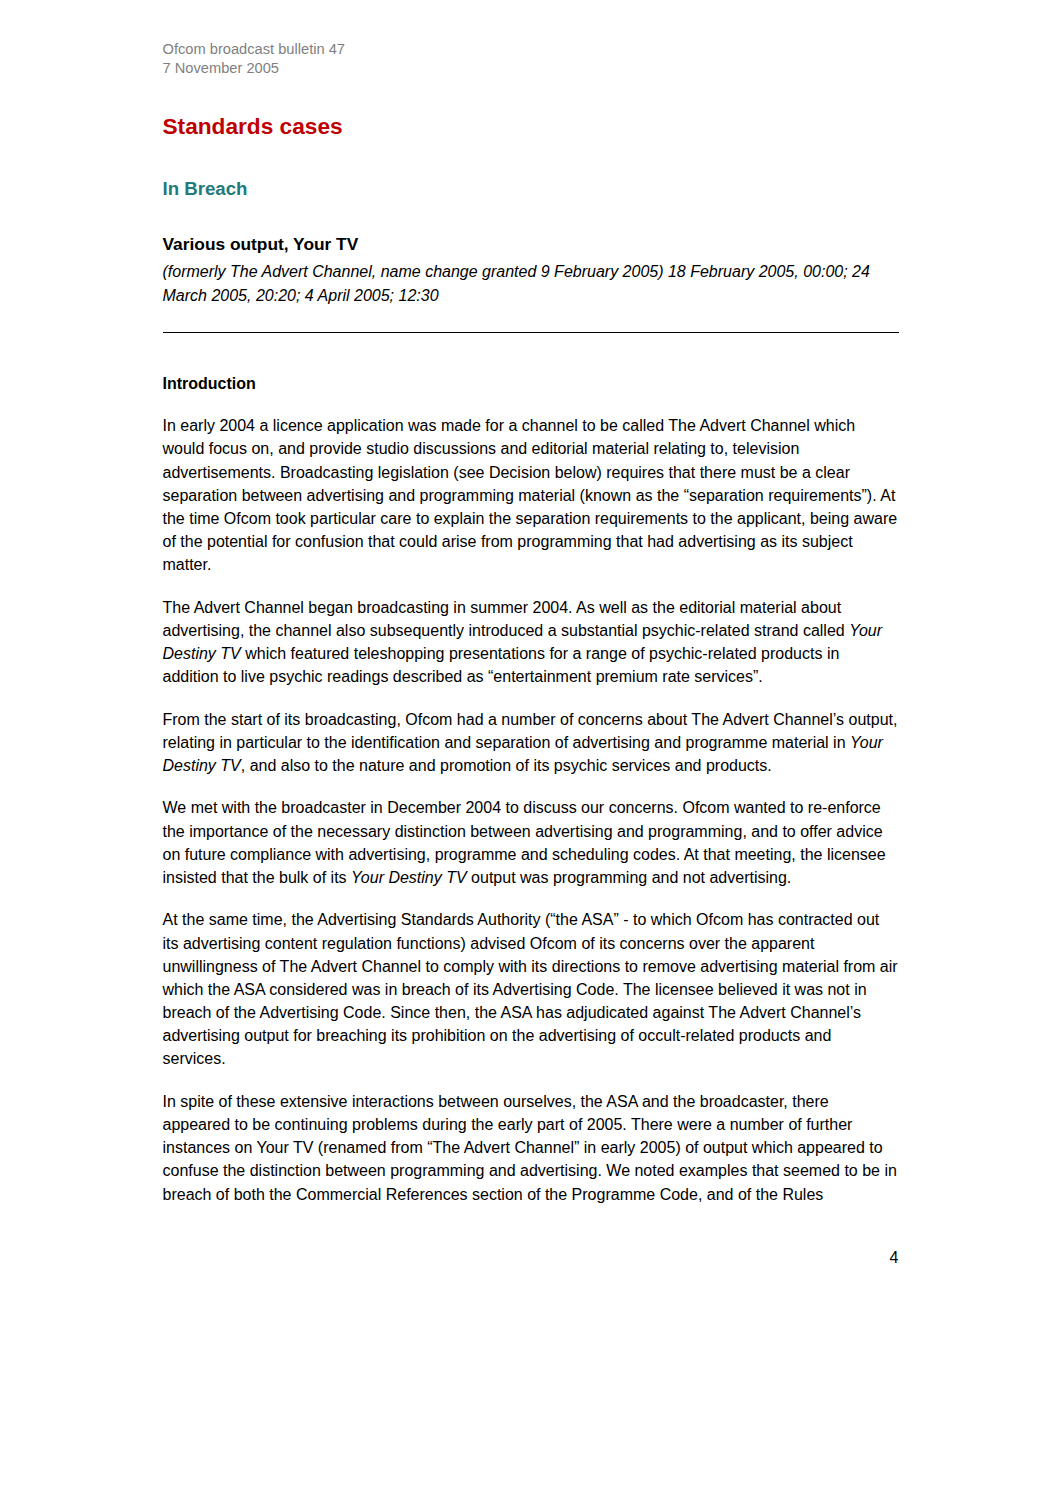Ofcom broadcast bulletin 47
7 November 2005
Standards cases
In Breach
Various output, Your TV
(formerly The Advert Channel, name change granted 9 February 2005) 18 February 2005, 00:00; 24 March 2005, 20:20; 4 April 2005; 12:30
Introduction
In early 2004 a licence application was made for a channel to be called The Advert Channel which would focus on, and provide studio discussions and editorial material relating to, television advertisements. Broadcasting legislation (see Decision below) requires that there must be a clear separation between advertising and programming material (known as the “separation requirements”). At the time Ofcom took particular care to explain the separation requirements to the applicant, being aware of the potential for confusion that could arise from programming that had advertising as its subject matter.
The Advert Channel began broadcasting in summer 2004. As well as the editorial material about advertising, the channel also subsequently introduced a substantial psychic-related strand called Your Destiny TV which featured teleshopping presentations for a range of psychic-related products in addition to live psychic readings described as “entertainment premium rate services”.
From the start of its broadcasting, Ofcom had a number of concerns about The Advert Channel’s output, relating in particular to the identification and separation of advertising and programme material in Your Destiny TV, and also to the nature and promotion of its psychic services and products.
We met with the broadcaster in December 2004 to discuss our concerns. Ofcom wanted to re-enforce the importance of the necessary distinction between advertising and programming, and to offer advice on future compliance with advertising, programme and scheduling codes. At that meeting, the licensee insisted that the bulk of its Your Destiny TV output was programming and not advertising.
At the same time, the Advertising Standards Authority (“the ASA” - to which Ofcom has contracted out its advertising content regulation functions) advised Ofcom of its concerns over the apparent unwillingness of The Advert Channel to comply with its directions to remove advertising material from air which the ASA considered was in breach of its Advertising Code. The licensee believed it was not in breach of the Advertising Code. Since then, the ASA has adjudicated against The Advert Channel’s advertising output for breaching its prohibition on the advertising of occult-related products and services.
In spite of these extensive interactions between ourselves, the ASA and the broadcaster, there appeared to be continuing problems during the early part of 2005. There were a number of further instances on Your TV (renamed from “The Advert Channel” in early 2005) of output which appeared to confuse the distinction between programming and advertising. We noted examples that seemed to be in breach of both the Commercial References section of the Programme Code, and of the Rules
4